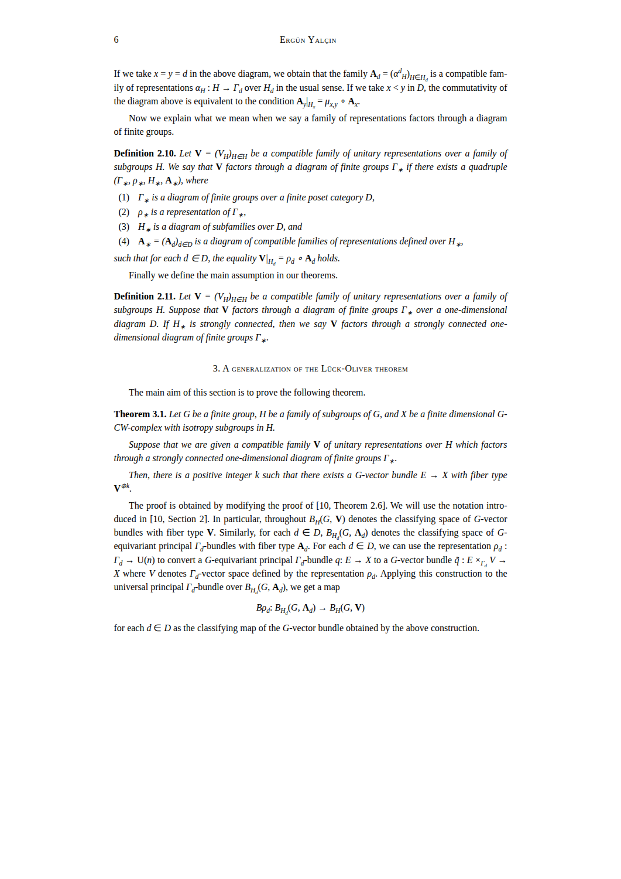6 Ergün Yalçın
If we take x = y = d in the above diagram, we obtain that the family Ad = (αdH)H∈Hd is a compatible family of representations αH : H → Γd over Hd in the usual sense. If we take x < y in D, the commutativity of the diagram above is equivalent to the condition Ay|Hx = μx,y ∘ Ax.
Now we explain what we mean when we say a family of representations factors through a diagram of finite groups.
Definition 2.10. Let V = (VH)H∈H be a compatible family of unitary representations over a family of subgroups H. We say that V factors through a diagram of finite groups Γ∗ if there exists a quadruple (Γ∗, ρ∗, H∗, A∗), where
(1) Γ∗ is a diagram of finite groups over a finite poset category D,
(2) ρ∗ is a representation of Γ∗,
(3) H∗ is a diagram of subfamilies over D, and
(4) A∗ = (Ad)d∈D is a diagram of compatible families of representations defined over H∗,
such that for each d ∈ D, the equality V|Hd = ρd ∘ Ad holds.
Finally we define the main assumption in our theorems.
Definition 2.11. Let V = (VH)H∈H be a compatible family of unitary representations over a family of subgroups H. Suppose that V factors through a diagram of finite groups Γ∗ over a one-dimensional diagram D. If H∗ is strongly connected, then we say V factors through a strongly connected one-dimensional diagram of finite groups Γ∗.
3. A generalization of the Lück-Oliver theorem
The main aim of this section is to prove the following theorem.
Theorem 3.1. Let G be a finite group, H be a family of subgroups of G, and X be a finite dimensional G-CW-complex with isotropy subgroups in H.
Suppose that we are given a compatible family V of unitary representations over H which factors through a strongly connected one-dimensional diagram of finite groups Γ∗.
Then, there is a positive integer k such that there exists a G-vector bundle E → X with fiber type V⊕k.
The proof is obtained by modifying the proof of [10, Theorem 2.6]. We will use the notation introduced in [10, Section 2]. In particular, throughout BH(G, V) denotes the classifying space of G-vector bundles with fiber type V. Similarly, for each d ∈ D, BHd(G, Ad) denotes the classifying space of G-equivariant principal Γd-bundles with fiber type Ad. For each d ∈ D, we can use the representation ρd : Γd → U(n) to convert a G-equivariant principal Γd-bundle q: E → X to a G-vector bundle q̃ : E ×Γd V → X where V denotes Γd-vector space defined by the representation ρd. Applying this construction to the universal principal Γd-bundle over BHd(G, Ad), we get a map
Bρd: BHd(G, Ad) → BH(G, V)
for each d ∈ D as the classifying map of the G-vector bundle obtained by the above construction.